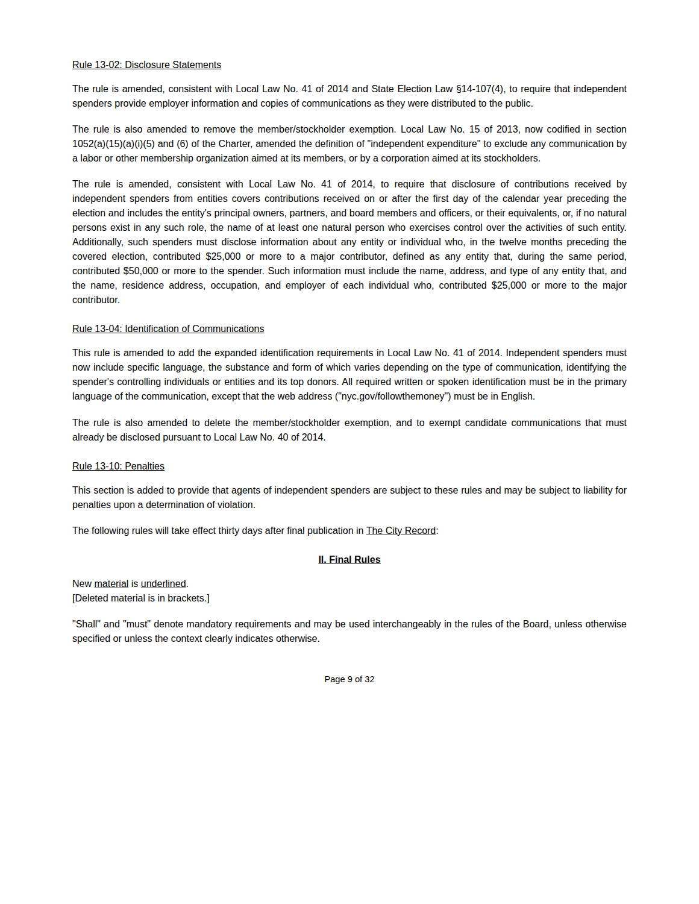Rule 13-02: Disclosure Statements
The rule is amended, consistent with Local Law No. 41 of 2014 and State Election Law §14-107(4), to require that independent spenders provide employer information and copies of communications as they were distributed to the public.
The rule is also amended to remove the member/stockholder exemption. Local Law No. 15 of 2013, now codified in section 1052(a)(15)(a)(i)(5) and (6) of the Charter, amended the definition of "independent expenditure" to exclude any communication by a labor or other membership organization aimed at its members, or by a corporation aimed at its stockholders.
The rule is amended, consistent with Local Law No. 41 of 2014, to require that disclosure of contributions received by independent spenders from entities covers contributions received on or after the first day of the calendar year preceding the election and includes the entity's principal owners, partners, and board members and officers, or their equivalents, or, if no natural persons exist in any such role, the name of at least one natural person who exercises control over the activities of such entity. Additionally, such spenders must disclose information about any entity or individual who, in the twelve months preceding the covered election, contributed $25,000 or more to a major contributor, defined as any entity that, during the same period, contributed $50,000 or more to the spender. Such information must include the name, address, and type of any entity that, and the name, residence address, occupation, and employer of each individual who, contributed $25,000 or more to the major contributor.
Rule 13-04: Identification of Communications
This rule is amended to add the expanded identification requirements in Local Law No. 41 of 2014. Independent spenders must now include specific language, the substance and form of which varies depending on the type of communication, identifying the spender's controlling individuals or entities and its top donors. All required written or spoken identification must be in the primary language of the communication, except that the web address ("nyc.gov/followthemoney") must be in English.
The rule is also amended to delete the member/stockholder exemption, and to exempt candidate communications that must already be disclosed pursuant to Local Law No. 40 of 2014.
Rule 13-10: Penalties
This section is added to provide that agents of independent spenders are subject to these rules and may be subject to liability for penalties upon a determination of violation.
The following rules will take effect thirty days after final publication in The City Record:
II. Final Rules
New material is underlined.
[Deleted material is in brackets.]
"Shall" and "must" denote mandatory requirements and may be used interchangeably in the rules of the Board, unless otherwise specified or unless the context clearly indicates otherwise.
Page 9 of 32